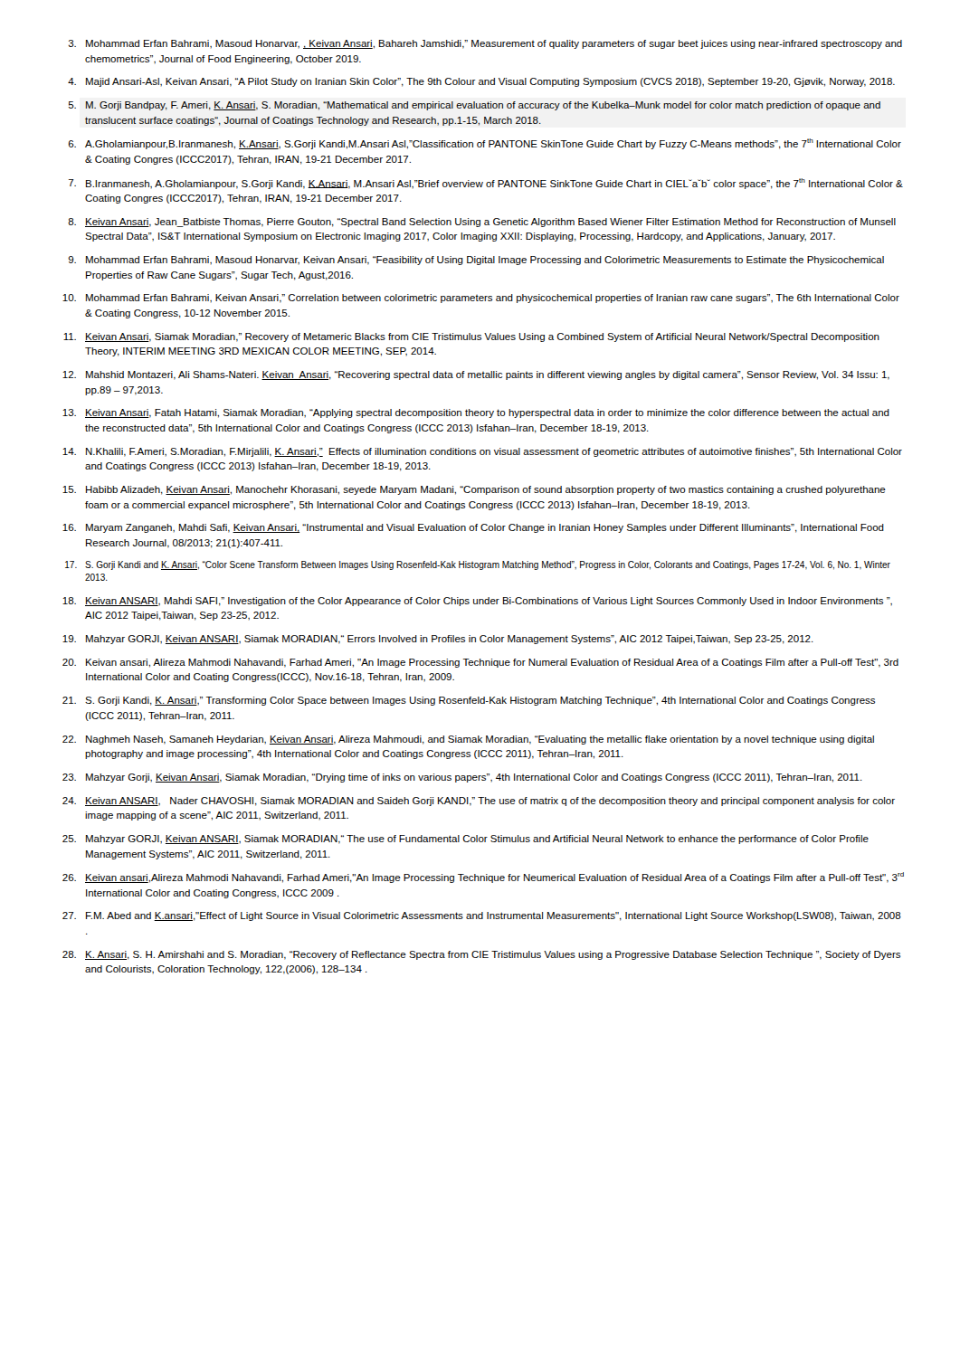Mohammad Erfan Bahrami, Masoud Honarvar, , Keivan Ansari, Bahareh Jamshidi,” Measurement of quality parameters of sugar beet juices using near-infrared spectroscopy and chemometrics”, Journal of Food Engineering, October 2019.
Majid Ansari-Asl, Keivan Ansari, “A Pilot Study on Iranian Skin Color”, The 9th Colour and Visual Computing Symposium (CVCS 2018), September 19-20, Gjøvik, Norway, 2018.
M. Gorji Bandpay, F. Ameri, K. Ansari, S. Moradian, “Mathematical and empirical evaluation of accuracy of the Kubelka–Munk model for color match prediction of opaque and translucent surface coatings“, Journal of Coatings Technology and Research, pp.1-15, March 2018.
A.Gholamianpour,B.Iranmanesh, K.Ansari, S.Gorji Kandi,M.Ansari Asl,”Classification of PANTONE SkinTone Guide Chart by Fuzzy C-Means methods”, the 7th International Color & Coating Congres (ICCC2017), Tehran, IRAN, 19-21 December 2017.
B.Iranmanesh, A.Gholamianpour, S.Gorji Kandi, K.Ansari, M.Ansari Asl,”Brief overview of PANTONE SinkTone Guide Chart in CIELˇaˇbˇ color space”, the 7th International Color & Coating Congres (ICCC2017), Tehran, IRAN, 19-21 December 2017.
Keivan Ansari, Jean_Batbiste Thomas, Pierre Gouton, “Spectral Band Selection Using a Genetic Algorithm Based Wiener Filter Estimation Method for Reconstruction of Munsell Spectral Data”, IS&T International Symposium on Electronic Imaging 2017, Color Imaging XXII: Displaying, Processing, Hardcopy, and Applications, January, 2017.
Mohammad Erfan Bahrami, Masoud Honarvar, Keivan Ansari, “Feasibility of Using Digital Image Processing and Colorimetric Measurements to Estimate the Physicochemical Properties of Raw Cane Sugars”, Sugar Tech, Agust,2016.
Mohammad Erfan Bahrami, Keivan Ansari,” Correlation between colorimetric parameters and physicochemical properties of Iranian raw cane sugars”, The 6th International Color & Coating Congress, 10-12 November 2015.
Keivan Ansari, Siamak Moradian,” Recovery of Metameric Blacks from CIE Tristimulus Values Using a Combined System of Artificial Neural Network/Spectral Decomposition Theory, INTERIM MEETING 3RD MEXICAN COLOR MEETING, SEP, 2014.
Mahshid Montazeri, Ali Shams-Nateri. Keivan Ansari, “Recovering spectral data of metallic paints in different viewing angles by digital camera”, Sensor Review, Vol. 34 Issu: 1, pp.89 – 97,2013.
Keivan Ansari, Fatah Hatami, Siamak Moradian, “Applying spectral decomposition theory to hyperspectral data in order to minimize the color difference between the actual and the reconstructed data”, 5th International Color and Coatings Congress (ICCC 2013) Isfahan–Iran, December 18-19, 2013.
N.Khalili, F.Ameri, S.Moradian, F.Mirjalili, K. Ansari,” Effects of illumination conditions on visual assessment of geometric attributes of autoimotive finishes”, 5th International Color and Coatings Congress (ICCC 2013) Isfahan–Iran, December 18-19, 2013.
Habibb Alizadeh, Keivan Ansari, Manochehr Khorasani, seyede Maryam Madani, “Comparison of sound absorption property of two mastics containing a crushed polyurethane foam or a commercial expancel microsphere”, 5th International Color and Coatings Congress (ICCC 2013) Isfahan–Iran, December 18-19, 2013.
Maryam Zanganeh, Mahdi Safi, Keivan Ansari, “Instrumental and Visual Evaluation of Color Change in Iranian Honey Samples under Different Illuminants”, International Food Research Journal, 08/2013; 21(1):407-411.
S. Gorji Kandi and K. Ansari, “Color Scene Transform Between Images Using Rosenfeld-Kak Histogram Matching Method”, Progress in Color, Colorants and Coatings, Pages 17-24, Vol. 6, No. 1, Winter 2013.
Keivan ANSARI, Mahdi SAFI,” Investigation of the Color Appearance of Color Chips under Bi-Combinations of Various Light Sources Commonly Used in Indoor Environments ”, AIC 2012 Taipei,Taiwan, Sep 23-25, 2012.
Mahzyar GORJI, Keivan ANSARI, Siamak MORADIAN,“ Errors Involved in Profiles in Color Management Systems”, AIC 2012 Taipei,Taiwan, Sep 23-25, 2012.
Keivan ansari, Alireza Mahmodi Nahavandi, Farhad Ameri, "An Image Processing Technique for Numeral Evaluation of Residual Area of a Coatings Film after a Pull-off Test", 3rd International Color and Coating Congress(ICCC), Nov.16-18, Tehran, Iran, 2009.
S. Gorji Kandi, K. Ansari,” Transforming Color Space between Images Using Rosenfeld-Kak Histogram Matching Technique”, 4th International Color and Coatings Congress (ICCC 2011), Tehran–Iran, 2011.
Naghmeh Naseh, Samaneh Heydarian, Keivan Ansari, Alireza Mahmoudi, and Siamak Moradian, “Evaluating the metallic flake orientation by a novel technique using digital photography and image processing”, 4th International Color and Coatings Congress (ICCC 2011), Tehran–Iran, 2011.
Mahzyar Gorji, Keivan Ansari, Siamak Moradian, “Drying time of inks on various papers”, 4th International Color and Coatings Congress (ICCC 2011), Tehran–Iran, 2011.
Keivan ANSARI, Nader CHAVOSHI, Siamak MORADIAN and Saideh Gorji KANDI,” The use of matrix q of the decomposition theory and principal component analysis for color image mapping of a scene”, AIC 2011, Switzerland, 2011.
Mahzyar GORJI, Keivan ANSARI, Siamak MORADIAN,“ The use of Fundamental Color Stimulus and Artificial Neural Network to enhance the performance of Color Profile Management Systems”, AIC 2011, Switzerland, 2011.
Keivan ansari,Alireza Mahmodi Nahavandi, Farhad Ameri,"An Image Processing Technique for Neumerical Evaluation of Residual Area of a Coatings Film after a Pull-off Test", 3rd International Color and Coating Congress, ICCC 2009 .
F.M. Abed and K.ansari,"Effect of Light Source in Visual Colorimetric Assessments and Instrumental Measurements", International Light Source Workshop(LSW08), Taiwan, 2008 .
K. Ansari, S. H. Amirshahi and S. Moradian, “Recovery of Reflectance Spectra from CIE Tristimulus Values using a Progressive Database Selection Technique ”, Society of Dyers and Colourists, Coloration Technology, 122,(2006), 128–134 .